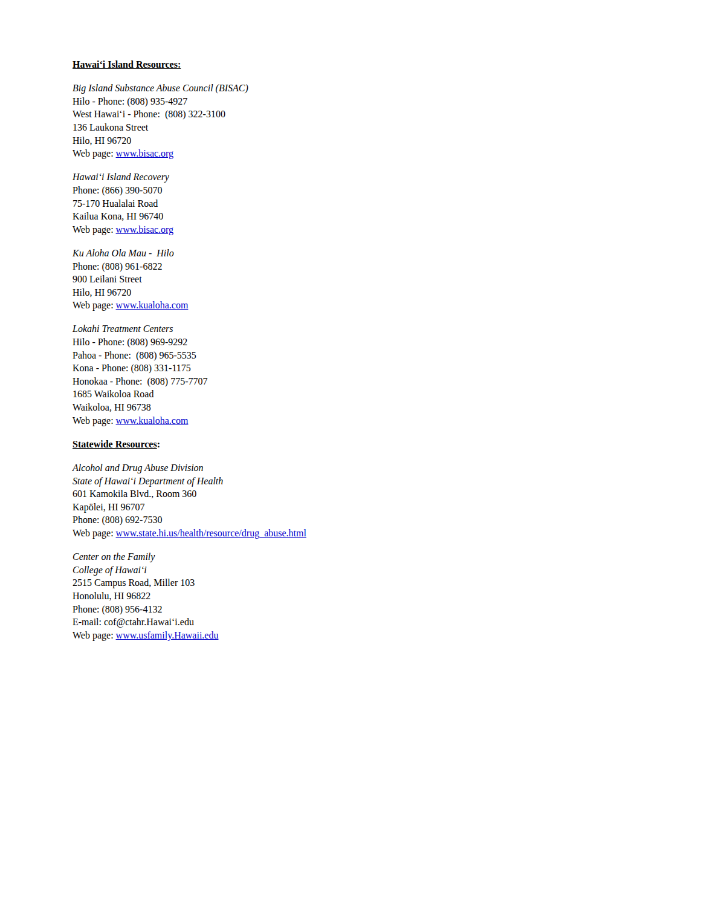Hawai‘i Island Resources:
Big Island Substance Abuse Council (BISAC)
Hilo - Phone: (808) 935-4927
West Hawai‘i - Phone: (808) 322-3100
136 Laukona Street
Hilo, HI 96720
Web page: www.bisac.org
Hawai‘i Island Recovery
Phone: (866) 390-5070
75-170 Hualalai Road
Kailua Kona, HI 96740
Web page: www.bisac.org
Ku Aloha Ola Mau - Hilo
Phone: (808) 961-6822
900 Leilani Street
Hilo, HI 96720
Web page: www.kualoha.com
Lokahi Treatment Centers
Hilo - Phone: (808) 969-9292
Pahoa - Phone: (808) 965-5535
Kona - Phone: (808) 331-1175
Honokaa - Phone: (808) 775-7707
1685 Waikoloa Road
Waikoloa, HI 96738
Web page: www.kualoha.com
Statewide Resources:
Alcohol and Drug Abuse Division
State of Hawai‘i Department of Health
601 Kamokila Blvd., Room 360
Kapölei, HI 96707
Phone: (808) 692-7530
Web page: www.state.hi.us/health/resource/drug_abuse.html
Center on the Family
College of Hawai‘i
2515 Campus Road, Miller 103
Honolulu, HI 96822
Phone: (808) 956-4132
E-mail: cof@ctahr.Hawai‘i.edu
Web page: www.usfamily.Hawaii.edu